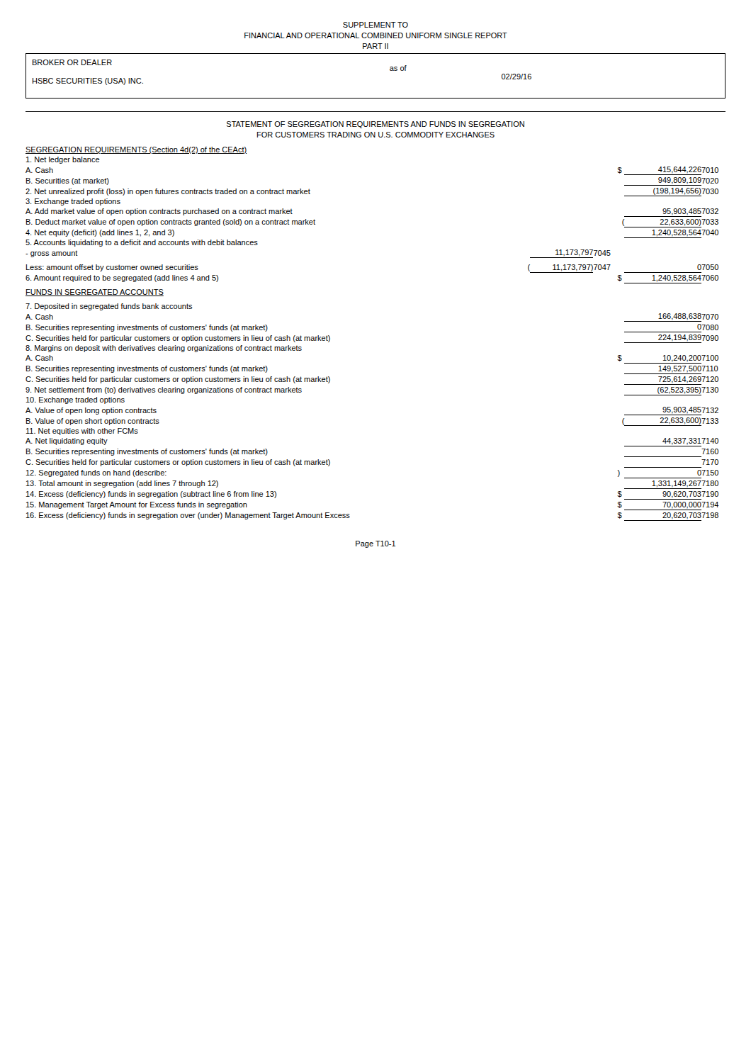SUPPLEMENT TO
FINANCIAL AND OPERATIONAL COMBINED UNIFORM SINGLE REPORT
PART II
BROKER OR DEALER
as of
02/29/16
HSBC SECURITIES (USA) INC.
STATEMENT OF SEGREGATION REQUIREMENTS AND FUNDS IN SEGREGATION FOR CUSTOMERS TRADING ON U.S. COMMODITY EXCHANGES
| SEGREGATION REQUIREMENTS (Section 4d(2) of the CEAct) |
| 1. Net ledger balance |
| A. Cash | | | | $ | 415,644,226 | 7010 |
| B. Securities (at market) | | | | | 949,809,109 | 7020 |
| 2. Net unrealized profit (loss) in open futures contracts traded on a contract market | | | | | (198,194,656) | 7030 |
| 3. Exchange traded options |
| A. Add market value of open option contracts purchased on a contract market | | | | | 95,903,485 | 7032 |
| B. Deduct market value of open option contracts granted (sold) on a contract market | | | | ( | 22,633,600) | 7033 |
| 4. Net equity (deficit) (add lines 1, 2, and 3) | | | | | 1,240,528,564 | 7040 |
| 5. Accounts liquidating to a deficit and accounts with debit balances |
| - gross amount | | 11,173,797 | 7045 | | | |
| Less: amount offset by customer owned securities | ( | 11,173,797) | 7047 | | 0 | 7050 |
| 6. Amount required to be segregated (add lines 4 and 5) | | | | $ | 1,240,528,564 | 7060 |
| FUNDS IN SEGREGATED ACCOUNTS |
| 7. Deposited in segregated funds bank accounts |
| A. Cash | | | | | 166,488,638 | 7070 |
| B. Securities representing investments of customers' funds (at market) | | | | | 0 | 7080 |
| C. Securities held for particular customers or option customers in lieu of cash (at market) | | | | | 224,194,839 | 7090 |
| 8. Margins on deposit with derivatives clearing organizations of contract markets |
| A. Cash | | | | $ | 10,240,200 | 7100 |
| B. Securities representing investments of customers' funds (at market) | | | | | 149,527,500 | 7110 |
| C. Securities held for particular customers or option customers in lieu of cash (at market) | | | | | 725,614,269 | 7120 |
| 9. Net settlement from (to) derivatives clearing organizations of contract markets | | | | | (62,523,395) | 7130 |
| 10. Exchange traded options |
| A. Value of open long option contracts | | | | | 95,903,485 | 7132 |
| B. Value of open short option contracts | | | | ( | 22,633,600) | 7133 |
| 11. Net equities with other FCMs |
| A. Net liquidating equity | | | | | 44,337,331 | 7140 |
| B. Securities representing investments of customers' funds (at market) | | | | | | 7160 |
| C. Securities held for particular customers or option customers in lieu of cash (at market) | | | | | | 7170 |
| 12. Segregated funds on hand (describe: | | | | ) | 0 | 7150 |
| 13. Total amount in segregation (add lines 7 through 12) | | | | | 1,331,149,267 | 7180 |
| 14. Excess (deficiency) funds in segregation (subtract line 6 from line 13) | | | | $ | 90,620,703 | 7190 |
| 15. Management Target Amount for Excess funds in segregation | | | | $ | 70,000,000 | 7194 |
| 16. Excess (deficiency) funds in segregation over (under) Management Target Amount Excess | | | | $ | 20,620,703 | 7198 |
Page T10-1